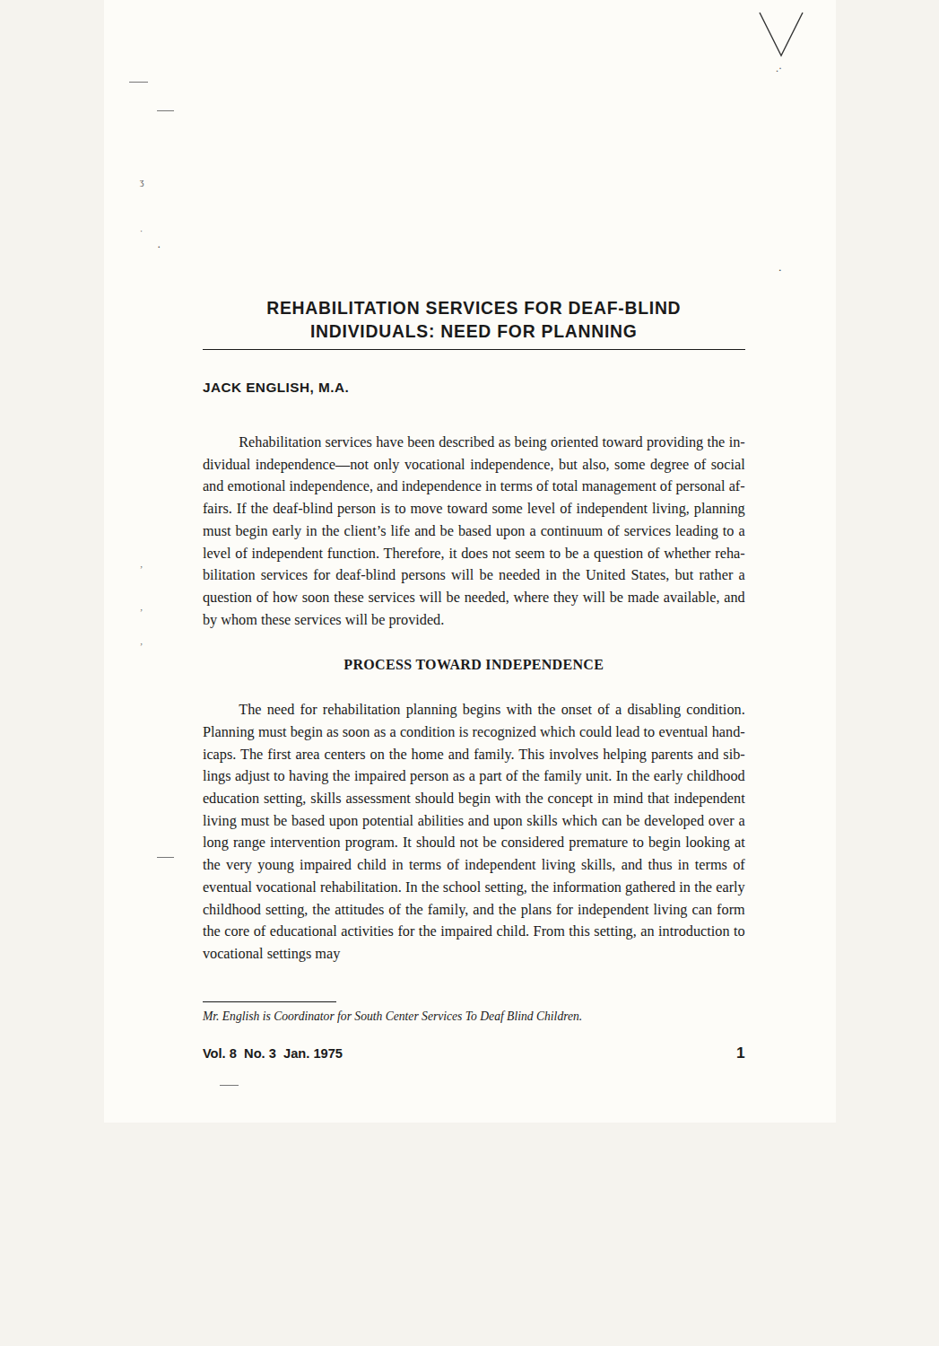.·
·
·
ʒ · ʼ ʼ ʼ
REHABILITATION SERVICES FOR DEAF-BLIND
INDIVIDUALS: NEED FOR PLANNING
JACK ENGLISH, M.A.
Rehabilitation services have been described as being oriented toward providing the individual independence—not only vocational independence, but also, some degree of social and emotional independence, and independence in terms of total management of personal affairs. If the deaf-blind person is to move toward some level of independent living, planning must begin early in the client’s life and be based upon a continuum of services leading to a level of independent function. Therefore, it does not seem to be a question of whether rehabilitation services for deaf-blind persons will be needed in the United States, but rather a question of how soon these services will be needed, where they will be made available, and by whom these services will be provided.
PROCESS TOWARD INDEPENDENCE
The need for rehabilitation planning begins with the onset of a disabling condition. Planning must begin as soon as a condition is recognized which could lead to eventual handicaps. The first area centers on the home and family. This involves helping parents and siblings adjust to having the impaired person as a part of the family unit. In the early childhood education setting, skills assessment should begin with the concept in mind that independent living must be based upon potential abilities and upon skills which can be developed over a long range intervention program. It should not be considered premature to begin looking at the very young impaired child in terms of independent living skills, and thus in terms of eventual vocational rehabilitation. In the school setting, the information gathered in the early childhood setting, the attitudes of the family, and the plans for independent living can form the core of educational activities for the impaired child. From this setting, an introduction to vocational settings may
Mr. English is Coordinator for South Center Services To Deaf Blind Children.
Vol. 8 No. 3 Jan. 1975 1